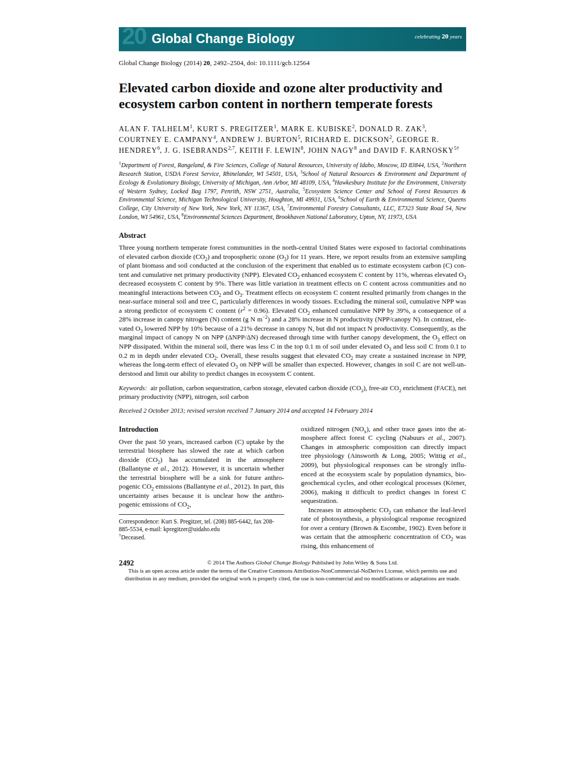20
Global Change Biology
celebrating 20 years
Global Change Biology (2014) 20, 2492–2504, doi: 10.1111/gcb.12564
Elevated carbon dioxide and ozone alter productivity and ecosystem carbon content in northern temperate forests
ALAN F. TALHELM1, KURT S. PREGITZER1, MARK E. KUBISKE2, DONALD R. ZAK3, COURTNEY E. CAMPANY4, ANDREW J. BURTON5, RICHARD E. DICKSON2, GEORGE R. HENDREY6, J. G. ISEBRANDS2,7, KEITH F. LEWIN8, JOHN NAGY8 and DAVID F. KARNOSKY5†
1Department of Forest, Rangeland, & Fire Sciences, College of Natural Resources, University of Idaho, Moscow, ID 83844, USA, 2Northern Research Station, USDA Forest Service, Rhinelander, WI 54501, USA, 3School of Natural Resources & Environment and Department of Ecology & Evolutionary Biology, University of Michigan, Ann Arbor, MI 48109, USA, 4Hawkesbury Institute for the Environment, University of Western Sydney, Locked Bag 1797, Penrith, NSW 2751, Australia, 5Ecosystem Science Center and School of Forest Resources & Environmental Science, Michigan Technological University, Houghton, MI 49931, USA, 6School of Earth & Environmental Science, Queens College, City University of New York, New York, NY 11367, USA, 7Environmental Forestry Consultants, LLC, E7323 State Road 54, New London, WI 54961, USA, 8Environmental Sciences Department, Brookhaven National Laboratory, Upton, NY, 11973, USA
Abstract
Three young northern temperate forest communities in the north-central United States were exposed to factorial combinations of elevated carbon dioxide (CO2) and tropospheric ozone (O3) for 11 years. Here, we report results from an extensive sampling of plant biomass and soil conducted at the conclusion of the experiment that enabled us to estimate ecosystem carbon (C) content and cumulative net primary productivity (NPP). Elevated CO2 enhanced ecosystem C content by 11%, whereas elevated O3 decreased ecosystem C content by 9%. There was little variation in treatment effects on C content across communities and no meaningful interactions between CO2 and O3. Treatment effects on ecosystem C content resulted primarily from changes in the near-surface mineral soil and tree C, particularly differences in woody tissues. Excluding the mineral soil, cumulative NPP was a strong predictor of ecosystem C content (r2 = 0.96). Elevated CO2 enhanced cumulative NPP by 39%, a consequence of a 28% increase in canopy nitrogen (N) content (g N m−2) and a 28% increase in N productivity (NPP/canopy N). In contrast, elevated O3 lowered NPP by 10% because of a 21% decrease in canopy N, but did not impact N productivity. Consequently, as the marginal impact of canopy N on NPP (ΔNPP/ΔN) decreased through time with further canopy development, the O3 effect on NPP dissipated. Within the mineral soil, there was less C in the top 0.1 m of soil under elevated O3 and less soil C from 0.1 to 0.2 m in depth under elevated CO2. Overall, these results suggest that elevated CO2 may create a sustained increase in NPP, whereas the long-term effect of elevated O3 on NPP will be smaller than expected. However, changes in soil C are not well-understood and limit our ability to predict changes in ecosystem C content.
Keywords: air pollution, carbon sequestration, carbon storage, elevated carbon dioxide (CO2), free-air CO2 enrichment (FACE), net primary productivity (NPP), nitrogen, soil carbon
Received 2 October 2013; revised version received 7 January 2014 and accepted 14 February 2014
Introduction
Over the past 50 years, increased carbon (C) uptake by the terrestrial biosphere has slowed the rate at which carbon dioxide (CO2) has accumulated in the atmosphere (Ballantyne et al., 2012). However, it is uncertain whether the terrestrial biosphere will be a sink for future anthropogenic CO2 emissions (Ballantyne et al., 2012). In part, this uncertainty arises because it is unclear how the anthropogenic emissions of CO2,
Correspondence: Kurt S. Pregitzer, tel. (208) 885-6442, fax 208-885-5534, e-mail: kpregitzer@uidaho.edu †Deceased.
oxidized nitrogen (NOx), and other trace gases into the atmosphere affect forest C cycling (Nabuurs et al., 2007). Changes in atmospheric composition can directly impact tree physiology (Ainsworth & Long, 2005; Wittig et al., 2009), but physiological responses can be strongly influenced at the ecosystem scale by population dynamics, biogeochemical cycles, and other ecological processes (Körner, 2006), making it difficult to predict changes in forest C sequestration.
Increases in atmospheric CO2 can enhance the leaf-level rate of photosynthesis, a physiological response recognized for over a century (Brown & Escombe, 1902). Even before it was certain that the atmospheric concentration of CO2 was rising, this enhancement of
2492
© 2014 The Authors Global Change Biology Published by John Wiley & Sons Ltd.
This is an open access article under the terms of the Creative Commons Attribution-NonCommercial-NoDerivs License, which permits use and distribution in any medium, provided the original work is properly cited, the use is non-commercial and no modifications or adaptations are made.